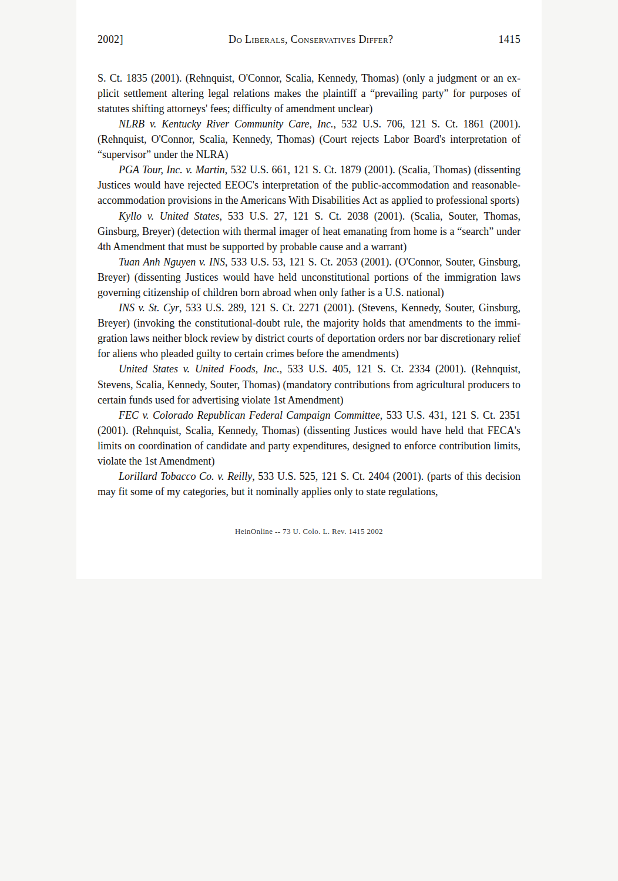2002] Do Liberals, Conservatives Differ? 1415
S. Ct. 1835 (2001). (Rehnquist, O'Connor, Scalia, Kennedy, Thomas) (only a judgment or an explicit settlement altering legal relations makes the plaintiff a “prevailing party” for purposes of statutes shifting attorneys' fees; difficulty of amendment unclear)
NLRB v. Kentucky River Community Care, Inc., 532 U.S. 706, 121 S. Ct. 1861 (2001). (Rehnquist, O'Connor, Scalia, Kennedy, Thomas) (Court rejects Labor Board's interpretation of “supervisor” under the NLRA)
PGA Tour, Inc. v. Martin, 532 U.S. 661, 121 S. Ct. 1879 (2001). (Scalia, Thomas) (dissenting Justices would have rejected EEOC's interpretation of the public-accommodation and reasonable-accommodation provisions in the Americans With Disabilities Act as applied to professional sports)
Kyllo v. United States, 533 U.S. 27, 121 S. Ct. 2038 (2001). (Scalia, Souter, Thomas, Ginsburg, Breyer) (detection with thermal imager of heat emanating from home is a “search” under 4th Amendment that must be supported by probable cause and a warrant)
Tuan Anh Nguyen v. INS, 533 U.S. 53, 121 S. Ct. 2053 (2001). (O'Connor, Souter, Ginsburg, Breyer) (dissenting Justices would have held unconstitutional portions of the immigration laws governing citizenship of children born abroad when only father is a U.S. national)
INS v. St. Cyr, 533 U.S. 289, 121 S. Ct. 2271 (2001). (Stevens, Kennedy, Souter, Ginsburg, Breyer) (invoking the constitutional-doubt rule, the majority holds that amendments to the immigration laws neither block review by district courts of deportation orders nor bar discretionary relief for aliens who pleaded guilty to certain crimes before the amendments)
United States v. United Foods, Inc., 533 U.S. 405, 121 S. Ct. 2334 (2001). (Rehnquist, Stevens, Scalia, Kennedy, Souter, Thomas) (mandatory contributions from agricultural producers to certain funds used for advertising violate 1st Amendment)
FEC v. Colorado Republican Federal Campaign Committee, 533 U.S. 431, 121 S. Ct. 2351 (2001). (Rehnquist, Scalia, Kennedy, Thomas) (dissenting Justices would have held that FECA's limits on coordination of candidate and party expenditures, designed to enforce contribution limits, violate the 1st Amendment)
Lorillard Tobacco Co. v. Reilly, 533 U.S. 525, 121 S. Ct. 2404 (2001). (parts of this decision may fit some of my categories, but it nominally applies only to state regulations,
HeinOnline -- 73 U. Colo. L. Rev. 1415 2002